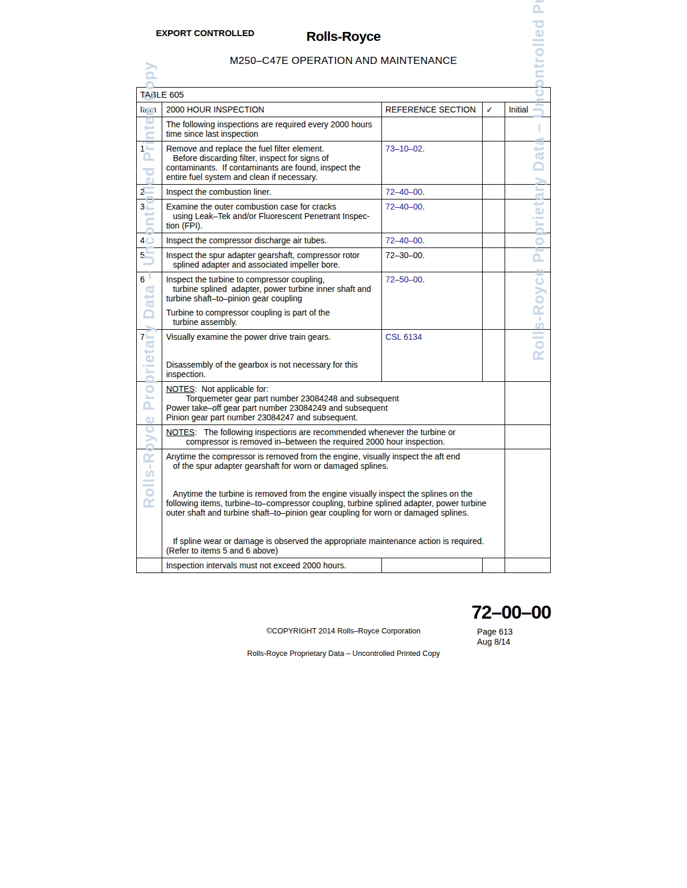Rolls-Royce Proprietary Data – Uncontrolled Printed Copy
Rolls-Royce Proprietary Data – Uncontrolled Printed Copy
EXPORT CONTROLLED
Rolls-Royce
M250–C47E OPERATION AND MAINTENANCE
| TABLE 605 |
| Item | 2000 HOUR INSPECTION | REFERENCE SECTION | ✓ | Initial |
| | The following inspections are required every 2000 hours time since last inspection | | | |
| 1 | Remove and replace the fuel filter element. Before discarding filter, inspect for signs of contaminants. If contaminants are found, inspect the entire fuel system and clean if necessary. | 73–10–02 . | | |
| 2 | Inspect the combustion liner. | 72–40–00 . | | |
| 3 | Examine the outer combustion case for cracks using Leak–Tek and/or Fluorescent Penetrant Inspec­tion (FPI). | 72–40–00 . | | |
| 4 | Inspect the compressor discharge air tubes. | 72–40–00 . | | |
| 5 | Inspect the spur adapter gearshaft, compressor rotor splined adapter and associated impeller bore. | 72–30–00. | | |
| 6 | Inspect the turbine to compressor coupling, turbine splined adapter, power turbine inner shaft and turbine shaft–to–pinion gear coupling Turbine to compressor coupling is part of the turbine assembly. | 72–50–00 . | | |
| 7 | Visually examine the power drive train gears. Disassembly of the gearbox is not necessary for this inspection. | CSL 6134 | | |
| | NOTES : Not applicable for: Torquemeter gear part number 23084248 and subsequent Power take–off gear part number 23084249 and subsequent Pinion gear part number 23084247 and subsequent. | |
| | NOTES : The following inspections are recommended whenever the turbine or compressor is removed in–between the required 2000 hour inspection. | |
| | Anytime the compressor is removed from the engine, visually inspect the aft end of the spur adapter gearshaft for worn or damaged splines. Anytime the turbine is removed from the engine visually inspect the splines on the following items, turbine–to–compressor coupling, turbine splined adapter, power turbine outer shaft and turbine shaft–to–pinion gear coupling for worn or damaged splines. If spline wear or damage is observed the appropriate maintenance action is required. (Refer to items 5 and 6 above) | |
| | Inspection intervals must not exceed 2000 hours. | | | |
72–00–00
©COPYRIGHT 2014 Rolls–Royce Corporation
Page 613
Aug 8/14
Rolls-Royce Proprietary Data – Uncontrolled Printed Copy